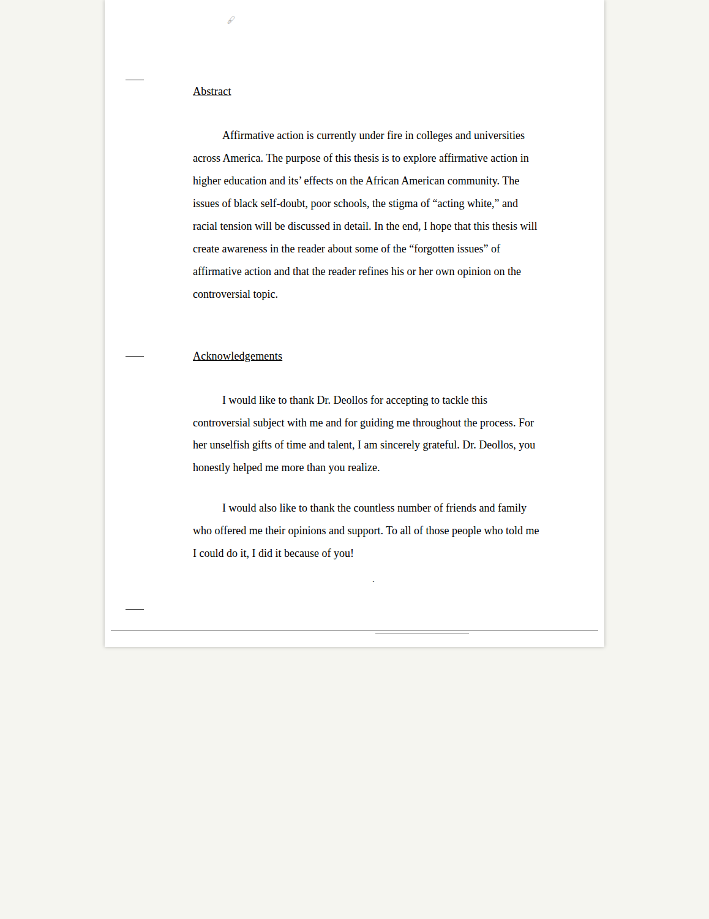🖋    
Abstract
Affirmative action is currently under fire in colleges and universities across America. The purpose of this thesis is to explore affirmative action in higher education and its’ effects on the African American community. The issues of black self-doubt, poor schools, the stigma of “acting white,” and racial tension will be discussed in detail. In the end, I hope that this thesis will create awareness in the reader about some of the “forgotten issues” of affirmative action and that the reader refines his or her own opinion on the controversial topic.
Acknowledgements
I would like to thank Dr. Deollos for accepting to tackle this controversial subject with me and for guiding me throughout the process. For her unselfish gifts of time and talent, I am sincerely grateful. Dr. Deollos, you honestly helped me more than you realize.
I would also like to thank the countless number of friends and family who offered me their opinions and support. To all of those people who told me I could do it, I did it because of you!
.